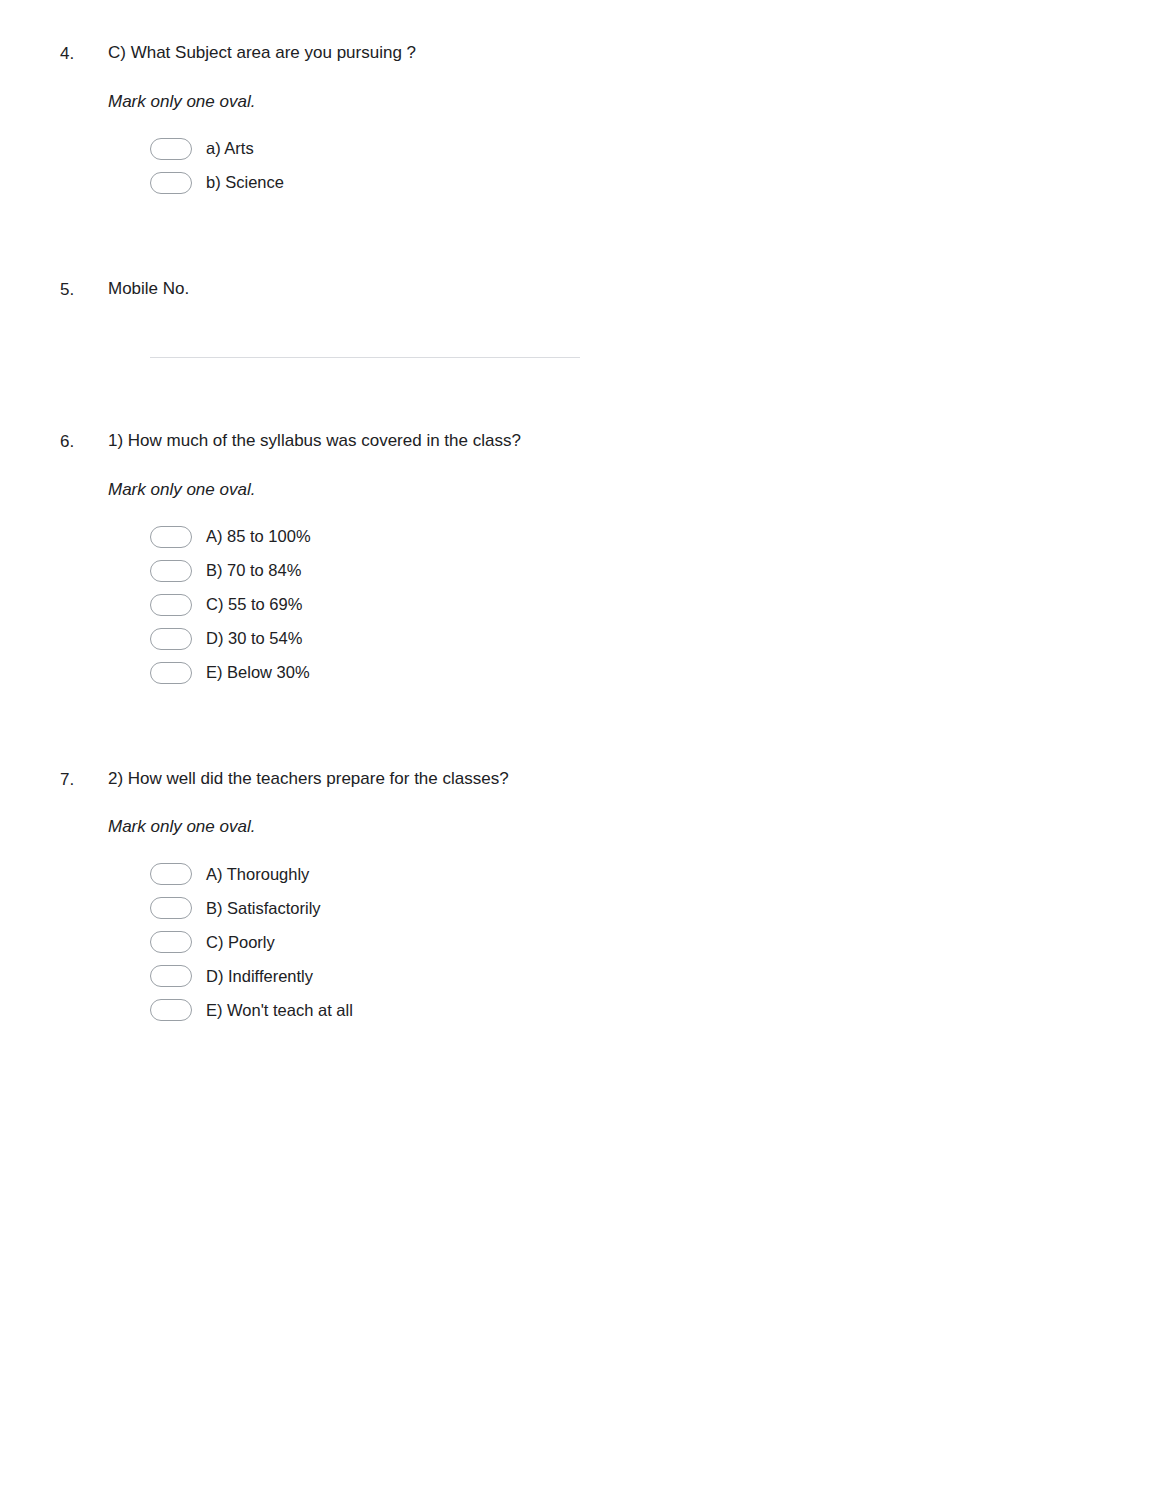4.
C) What Subject area are you pursuing ?
Mark only one oval.
a) Arts
b) Science
5.
Mobile No.
6.
1) How much of the syllabus was covered in the class?
Mark only one oval.
A) 85 to 100%
B) 70 to 84%
C) 55 to 69%
D) 30 to 54%
E) Below 30%
7.
2) How well did the teachers prepare for the classes?
Mark only one oval.
A) Thoroughly
B) Satisfactorily
C) Poorly
D) Indifferently
E) Won't teach at all